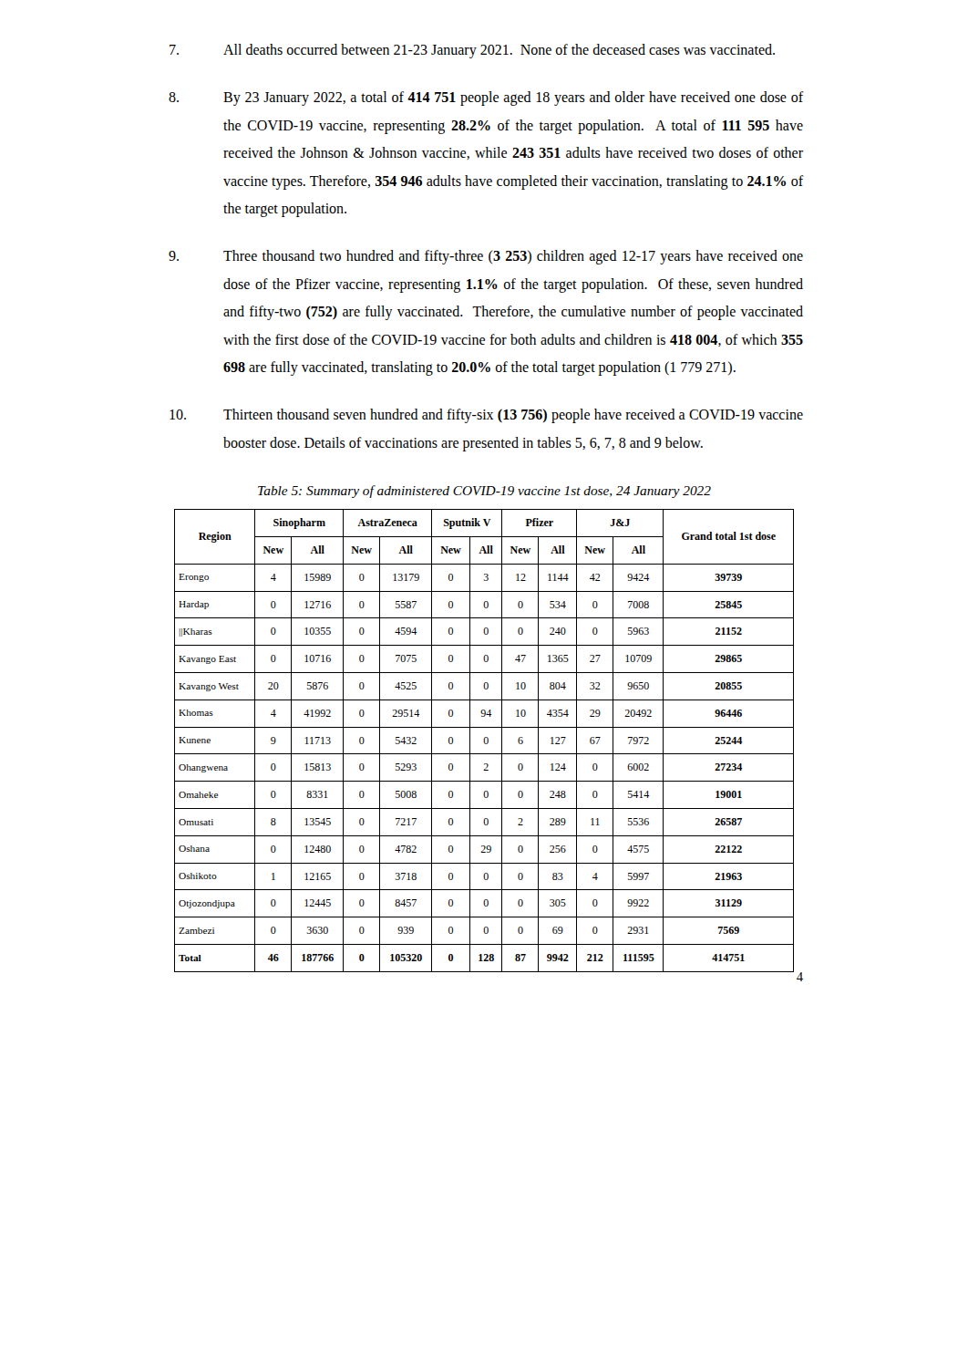7. All deaths occurred between 21-23 January 2021. None of the deceased cases was vaccinated.
8. By 23 January 2022, a total of 414 751 people aged 18 years and older have received one dose of the COVID-19 vaccine, representing 28.2% of the target population. A total of 111 595 have received the Johnson & Johnson vaccine, while 243 351 adults have received two doses of other vaccine types. Therefore, 354 946 adults have completed their vaccination, translating to 24.1% of the target population.
9. Three thousand two hundred and fifty-three (3 253) children aged 12-17 years have received one dose of the Pfizer vaccine, representing 1.1% of the target population. Of these, seven hundred and fifty-two (752) are fully vaccinated. Therefore, the cumulative number of people vaccinated with the first dose of the COVID-19 vaccine for both adults and children is 418 004, of which 355 698 are fully vaccinated, translating to 20.0% of the total target population (1 779 271).
10. Thirteen thousand seven hundred and fifty-six (13 756) people have received a COVID-19 vaccine booster dose. Details of vaccinations are presented in tables 5, 6, 7, 8 and 9 below.
Table 5: Summary of administered COVID-19 vaccine 1st dose, 24 January 2022
| Region | Sinopharm | AstraZeneca | Sputnik V | Pfizer | J&J | Grand total 1st dose |
| --- | --- | --- | --- | --- | --- | --- |
| New | All | New | All | New | All | New | All | New | All |
| Erongo | 4 | 15989 | 0 | 13179 | 0 | 3 | 12 | 1144 | 42 | 9424 | 39739 |
| Hardap | 0 | 12716 | 0 | 5587 | 0 | 0 | 0 | 534 | 0 | 7008 | 25845 |
| //Kharas | 0 | 10355 | 0 | 4594 | 0 | 0 | 0 | 240 | 0 | 5963 | 21152 |
| Kavango East | 0 | 10716 | 0 | 7075 | 0 | 0 | 47 | 1365 | 27 | 10709 | 29865 |
| Kavango West | 20 | 5876 | 0 | 4525 | 0 | 0 | 10 | 804 | 32 | 9650 | 20855 |
| Khomas | 4 | 41992 | 0 | 29514 | 0 | 94 | 10 | 4354 | 29 | 20492 | 96446 |
| Kunene | 9 | 11713 | 0 | 5432 | 0 | 0 | 6 | 127 | 67 | 7972 | 25244 |
| Ohangwena | 0 | 15813 | 0 | 5293 | 0 | 2 | 0 | 124 | 0 | 6002 | 27234 |
| Omaheke | 0 | 8331 | 0 | 5008 | 0 | 0 | 0 | 248 | 0 | 5414 | 19001 |
| Omusati | 8 | 13545 | 0 | 7217 | 0 | 0 | 2 | 289 | 11 | 5536 | 26587 |
| Oshana | 0 | 12480 | 0 | 4782 | 0 | 29 | 0 | 256 | 0 | 4575 | 22122 |
| Oshikoto | 1 | 12165 | 0 | 3718 | 0 | 0 | 0 | 83 | 4 | 5997 | 21963 |
| Otjozondjupa | 0 | 12445 | 0 | 8457 | 0 | 0 | 0 | 305 | 0 | 9922 | 31129 |
| Zambezi | 0 | 3630 | 0 | 939 | 0 | 0 | 0 | 69 | 0 | 2931 | 7569 |
| Total | 46 | 187766 | 0 | 105320 | 0 | 128 | 87 | 9942 | 212 | 111595 | 414751 |
4